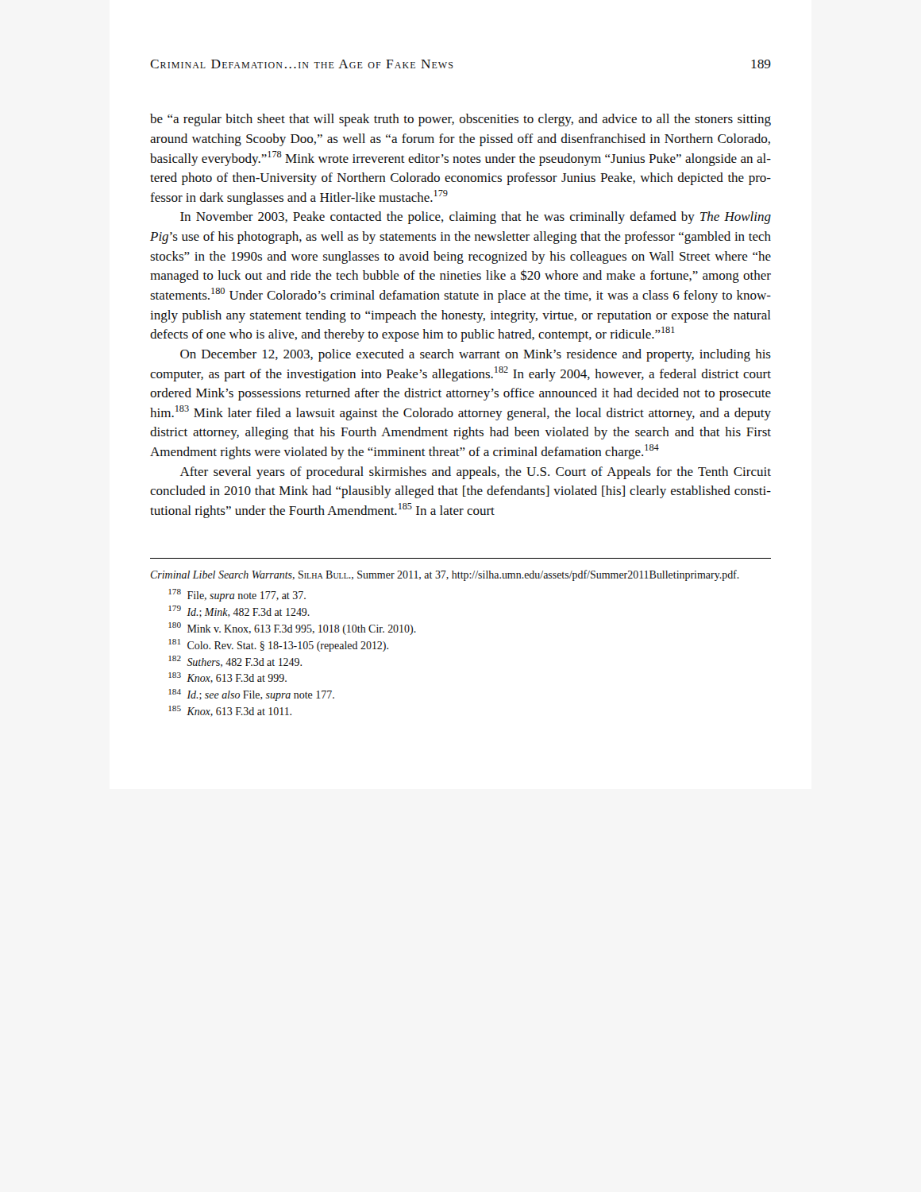Criminal Defamation…in the Age of Fake News 189
be “a regular bitch sheet that will speak truth to power, obscenities to clergy, and advice to all the stoners sitting around watching Scooby Doo,” as well as “a forum for the pissed off and disenfranchised in Northern Colorado, basically everybody.”178 Mink wrote irreverent editor’s notes under the pseudonym “Junius Puke” alongside an altered photo of then-University of Northern Colorado economics professor Junius Peake, which depicted the professor in dark sunglasses and a Hitler-like mustache.179
In November 2003, Peake contacted the police, claiming that he was criminally defamed by The Howling Pig’s use of his photograph, as well as by statements in the newsletter alleging that the professor “gambled in tech stocks” in the 1990s and wore sunglasses to avoid being recognized by his colleagues on Wall Street where “he managed to luck out and ride the tech bubble of the nineties like a $20 whore and make a fortune,” among other statements.180 Under Colorado’s criminal defamation statute in place at the time, it was a class 6 felony to knowingly publish any statement tending to “impeach the honesty, integrity, virtue, or reputation or expose the natural defects of one who is alive, and thereby to expose him to public hatred, contempt, or ridicule.”181
On December 12, 2003, police executed a search warrant on Mink’s residence and property, including his computer, as part of the investigation into Peake’s allegations.182 In early 2004, however, a federal district court ordered Mink’s possessions returned after the district attorney’s office announced it had decided not to prosecute him.183 Mink later filed a lawsuit against the Colorado attorney general, the local district attorney, and a deputy district attorney, alleging that his Fourth Amendment rights had been violated by the search and that his First Amendment rights were violated by the “imminent threat” of a criminal defamation charge.184
After several years of procedural skirmishes and appeals, the U.S. Court of Appeals for the Tenth Circuit concluded in 2010 that Mink had “plausibly alleged that [the defendants] violated [his] clearly established constitutional rights” under the Fourth Amendment.185 In a later court
Criminal Libel Search Warrants, Silha Bull., Summer 2011, at 37, http://silha.umn.edu/assets/pdf/Summer2011Bulletinprimary.pdf.
178 File, supra note 177, at 37.
179 Id.; Mink, 482 F.3d at 1249.
180 Mink v. Knox, 613 F.3d 995, 1018 (10th Cir. 2010).
181 Colo. Rev. Stat. § 18-13-105 (repealed 2012).
182 Suthers, 482 F.3d at 1249.
183 Knox, 613 F.3d at 999.
184 Id.; see also File, supra note 177.
185 Knox, 613 F.3d at 1011.